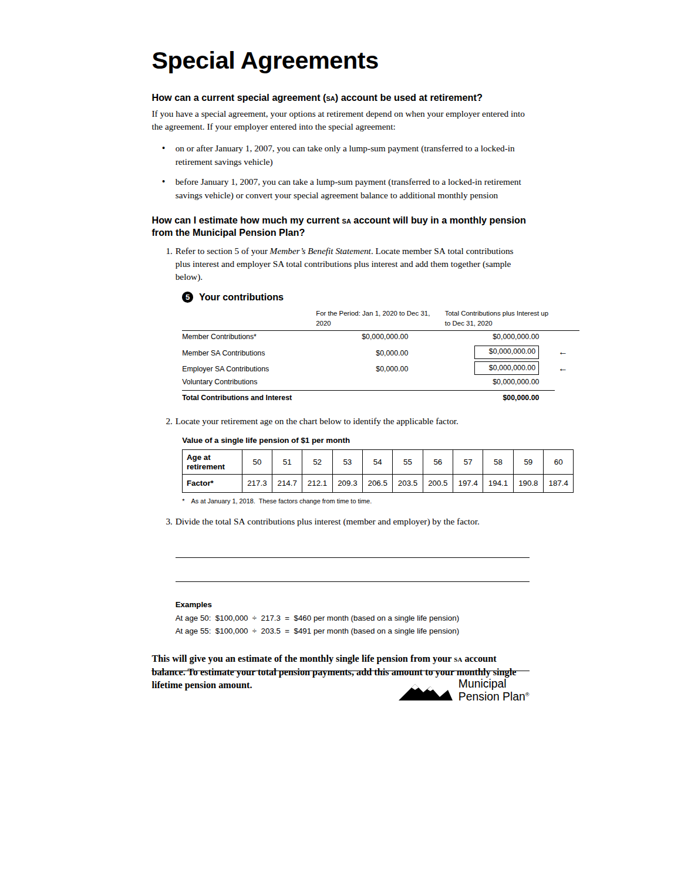Special Agreements
How can a current special agreement (sa) account be used at retirement?
If you have a special agreement, your options at retirement depend on when your employer entered into the agreement. If your employer entered into the special agreement:
on or after January 1, 2007, you can take only a lump-sum payment (transferred to a locked-in retirement savings vehicle)
before January 1, 2007, you can take a lump-sum payment (transferred to a locked-in retirement savings vehicle) or convert your special agreement balance to additional monthly pension
How can I estimate how much my current sa account will buy in a monthly pension from the Municipal Pension Plan?
Refer to section 5 of your Member’s Benefit Statement. Locate member SA total contributions plus interest and employer SA total contributions plus interest and add them together (sample below).
5 Your contributions
| | For the Period: Jan 1, 2020 to Dec 31, 2020 | Total Contributions plus Interest up to Dec 31, 2020 | |
| Member Contributions* | $0,000,000.00 | $0,000,000.00 | |
| Member SA Contributions | $0,000.00 | $0,000,000.00 | ← |
| Employer SA Contributions | $0,000.00 | $0,000,000.00 | ← |
| Voluntary Contributions | | $0,000,000.00 | |
| Total Contributions and Interest | | $00,000.00 | |
Locate your retirement age on the chart below to identify the applicable factor.
Value of a single life pension of $1 per month
| Age at retirement | 50 | 51 | 52 | 53 | 54 | 55 | 56 | 57 | 58 | 59 | 60 |
| Factor* | 217.3 | 214.7 | 212.1 | 209.3 | 206.5 | 203.5 | 200.5 | 197.4 | 194.1 | 190.8 | 187.4 |
*As at January 1, 2018. These factors change from time to time.
Divide the total SA contributions plus interest (member and employer) by the factor.
Examples
At age 50: $100,000 ÷ 217.3 = $460 per month (based on a single life pension)
At age 55: $100,000 ÷ 203.5 = $491 per month (based on a single life pension)
This will give you an estimate of the monthly single life pension from your sa account balance. To estimate your total pension payments, add this amount to your monthly single lifetime pension amount.
Municipal
Pension Plan®